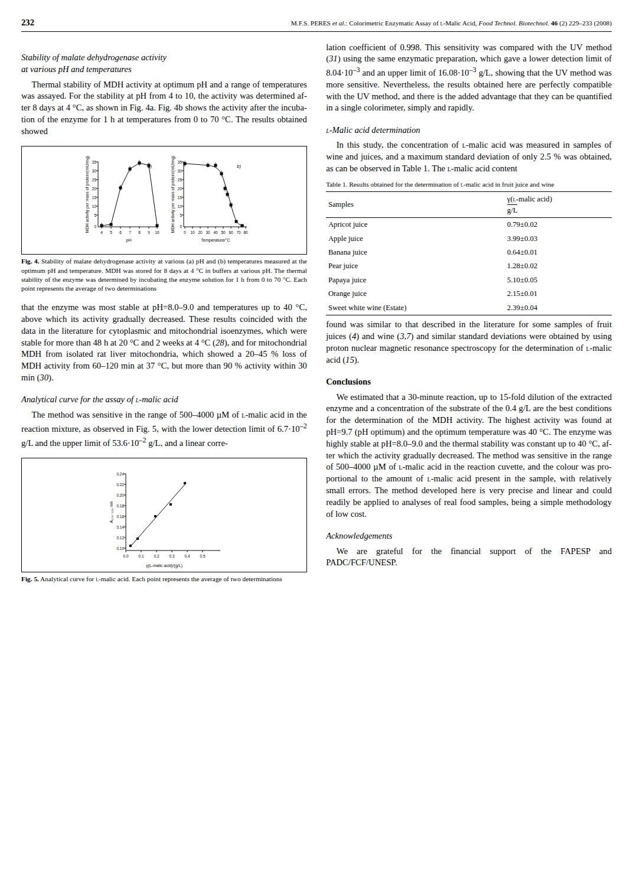232 M.F.S. PERES et al.: Colorimetric Enzymatic Assay of l-Malic Acid, Food Technol. Biotechnol. 46 (2) 229–233 (2008)
Stability of malate dehydrogenase activity
at various pH and temperatures
Thermal stability of MDH activity at optimum pH and a range of temperatures was assayed. For the stability at pH from 4 to 10, the activity was determined after 8 days at 4 °C, as shown in Fig. 4a. Fig. 4b shows the activity after the incubation of the enzyme for 1 h at temperatures from 0 to 70 °C. The results obtained showed
35 30 25 20 15 10 5 0 4 5 6 7 8 9 10 pH MDH activity per mass of protein/(mU/mg) a) 35 30 25 20 15 10 5 0 0 10 20 30 40 50 60 70 80 Temperature/°C MDH activity per mass of protein/(mU/mg) b)
Fig. 4. Stability of malate dehydrogenase activity at various (a) pH and (b) temperatures measured at the optimum pH and temperature. MDH was stored for 8 days at 4 °C in buffers at various pH. The thermal stability of the enzyme was determined by incubating the enzyme solution for 1 h from 0 to 70 °C. Each point represents the average of two determinations
that the enzyme was most stable at pH=8.0–9.0 and temperatures up to 40 °C, above which its activity gradually decreased. These results coincided with the data in the literature for cytoplasmic and mitochondrial isoenzymes, which were stable for more than 48 h at 20 °C and 2 weeks at 4 °C (28), and for mitochondrial MDH from isolated rat liver mitochondria, which showed a 20–45 % loss of MDH activity from 60–120 min at 37 °C, but more than 90 % activity within 30 min (30).
Analytical curve for the assay of l-malic acid
The method was sensitive in the range of 500–4000 µM of l-malic acid in the reaction mixture, as observed in Fig. 5, with the lower detection limit of 6.7·10–2 g/L and the upper limit of 53.6·10–2 g/L, and a linear corre-
0.24 0.22 0.20 0.18 0.16 0.14 0.12 0.10 0.0 0.1 0.2 0.3 0.4 0.5 γ(L-malic acid)/(g/L) A₅₇₀₋₆₅₅ nm
Fig. 5. Analytical curve for l-malic acid. Each point represents the average of two determinations
lation coefficient of 0.998. This sensitivity was compared with the UV method (31) using the same enzymatic preparation, which gave a lower detection limit of 8.04·10–3 and an upper limit of 16.08·10–3 g/L, showing that the UV method was more sensitive. Nevertheless, the results obtained here are perfectly compatible with the UV method, and there is the added advantage that they can be quantified in a single colorimeter, simply and rapidly.
l-Malic acid determination
In this study, the concentration of l-malic acid was measured in samples of wine and juices, and a maximum standard deviation of only 2.5 % was obtained, as can be observed in Table 1. The l-malic acid content
Table 1. Results obtained for the determination of l -malic acid in fruit juice and wine
| Samples | γ( l -malic acid) g/L |
| --- | --- |
| Apricot juice | 0.79±0.02 |
| Apple juice | 3.99±0.03 |
| Banana juice | 0.64±0.01 |
| Pear juice | 1.28±0.02 |
| Papaya juice | 5.10±0.05 |
| Orange juice | 2.15±0.01 |
| Sweet white wine (Estate) | 2.39±0.04 |
found was similar to that described in the literature for some samples of fruit juices (4) and wine (3,7) and similar standard deviations were obtained by using proton nuclear magnetic resonance spectroscopy for the determination of l-malic acid (15).
Conclusions
We estimated that a 30-minute reaction, up to 15-fold dilution of the extracted enzyme and a concentration of the substrate of the 0.4 g/L are the best conditions for the determination of the MDH activity. The highest activity was found at pH=9.7 (pH optimum) and the optimum temperature was 40 °C. The enzyme was highly stable at pH=8.0–9.0 and the thermal stability was constant up to 40 °C, after which the activity gradually decreased. The method was sensitive in the range of 500–4000 µM of l-malic acid in the reaction cuvette, and the colour was proportional to the amount of l-malic acid present in the sample, with relatively small errors. The method developed here is very precise and linear and could readily be applied to analyses of real food samples, being a simple methodology of low cost.
Acknowledgements
We are grateful for the financial support of the FAPESP and PADC/FCF/UNESP.